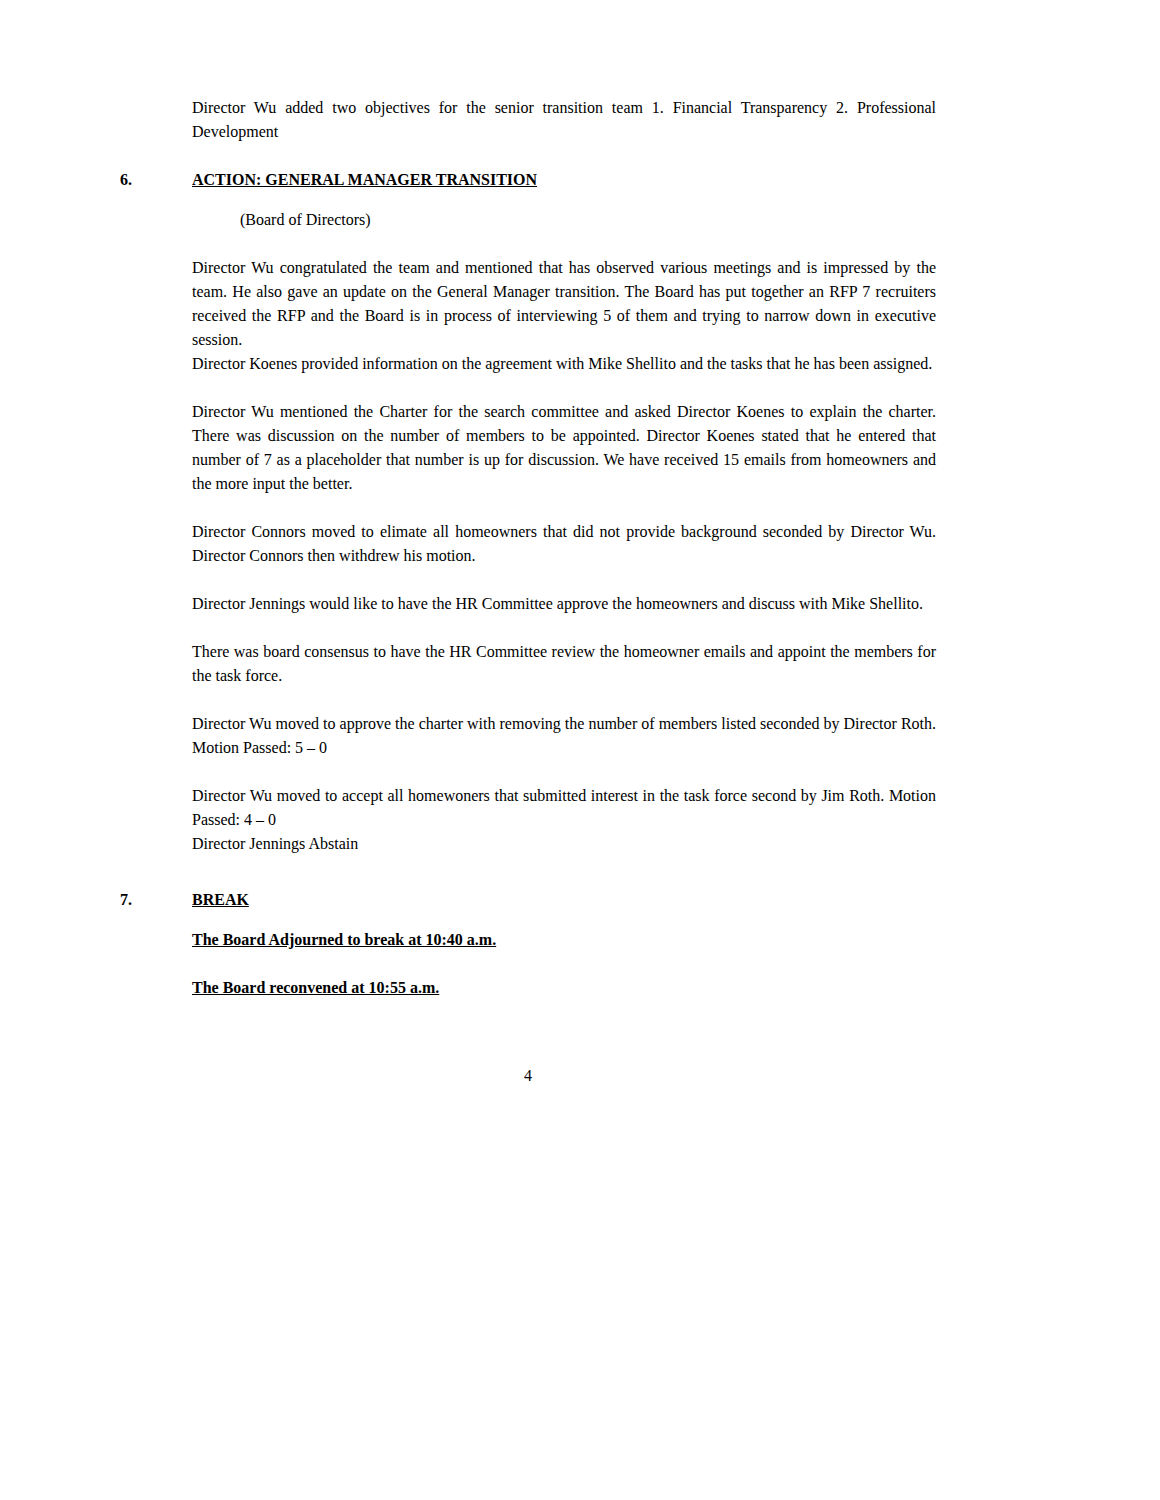Director Wu added two objectives for the senior transition team 1. Financial Transparency 2. Professional Development
6. ACTION: GENERAL MANAGER TRANSITION
(Board of Directors)
Director Wu congratulated the team and mentioned that has observed various meetings and is impressed by the team. He also gave an update on the General Manager transition. The Board has put together an RFP 7 recruiters received the RFP and the Board is in process of interviewing 5 of them and trying to narrow down in executive session.
Director Koenes provided information on the agreement with Mike Shellito and the tasks that he has been assigned.
Director Wu mentioned the Charter for the search committee and asked Director Koenes to explain the charter. There was discussion on the number of members to be appointed. Director Koenes stated that he entered that number of 7 as a placeholder that number is up for discussion. We have received 15 emails from homeowners and the more input the better.
Director Connors moved to elimate all homeowners that did not provide background seconded by Director Wu. Director Connors then withdrew his motion.
Director Jennings would like to have the HR Committee approve the homeowners and discuss with Mike Shellito.
There was board consensus to have the HR Committee review the homeowner emails and appoint the members for the task force.
Director Wu moved to approve the charter with removing the number of members listed seconded by Director Roth. Motion Passed: 5 – 0
Director Wu moved to accept all homewoners that submitted interest in the task force second by Jim Roth. Motion Passed: 4 – 0
Director Jennings Abstain
7. BREAK
The Board Adjourned to break at 10:40 a.m.
The Board reconvened at 10:55 a.m.
4